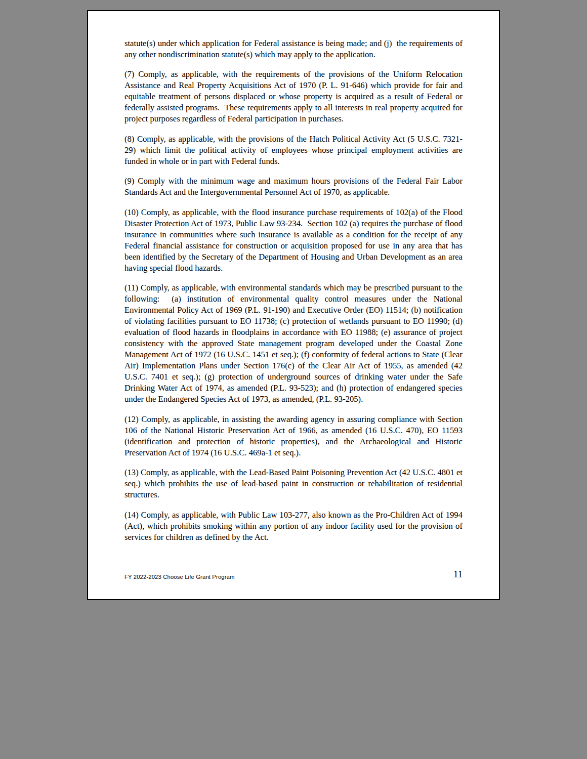statute(s) under which application for Federal assistance is being made; and (j) the requirements of any other nondiscrimination statute(s) which may apply to the application.
(7) Comply, as applicable, with the requirements of the provisions of the Uniform Relocation Assistance and Real Property Acquisitions Act of 1970 (P. L. 91-646) which provide for fair and equitable treatment of persons displaced or whose property is acquired as a result of Federal or federally assisted programs. These requirements apply to all interests in real property acquired for project purposes regardless of Federal participation in purchases.
(8) Comply, as applicable, with the provisions of the Hatch Political Activity Act (5 U.S.C. 7321-29) which limit the political activity of employees whose principal employment activities are funded in whole or in part with Federal funds.
(9) Comply with the minimum wage and maximum hours provisions of the Federal Fair Labor Standards Act and the Intergovernmental Personnel Act of 1970, as applicable.
(10) Comply, as applicable, with the flood insurance purchase requirements of 102(a) of the Flood Disaster Protection Act of 1973, Public Law 93-234. Section 102 (a) requires the purchase of flood insurance in communities where such insurance is available as a condition for the receipt of any Federal financial assistance for construction or acquisition proposed for use in any area that has been identified by the Secretary of the Department of Housing and Urban Development as an area having special flood hazards.
(11) Comply, as applicable, with environmental standards which may be prescribed pursuant to the following: (a) institution of environmental quality control measures under the National Environmental Policy Act of 1969 (P.L. 91-190) and Executive Order (EO) 11514; (b) notification of violating facilities pursuant to EO 11738; (c) protection of wetlands pursuant to EO 11990; (d) evaluation of flood hazards in floodplains in accordance with EO 11988; (e) assurance of project consistency with the approved State management program developed under the Coastal Zone Management Act of 1972 (16 U.S.C. 1451 et seq.); (f) conformity of federal actions to State (Clear Air) Implementation Plans under Section 176(c) of the Clear Air Act of 1955, as amended (42 U.S.C. 7401 et seq.); (g) protection of underground sources of drinking water under the Safe Drinking Water Act of 1974, as amended (P.L. 93-523); and (h) protection of endangered species under the Endangered Species Act of 1973, as amended, (P.L. 93-205).
(12) Comply, as applicable, in assisting the awarding agency in assuring compliance with Section 106 of the National Historic Preservation Act of 1966, as amended (16 U.S.C. 470), EO 11593 (identification and protection of historic properties), and the Archaeological and Historic Preservation Act of 1974 (16 U.S.C. 469a-1 et seq.).
(13) Comply, as applicable, with the Lead-Based Paint Poisoning Prevention Act (42 U.S.C. 4801 et seq.) which prohibits the use of lead-based paint in construction or rehabilitation of residential structures.
(14) Comply, as applicable, with Public Law 103-277, also known as the Pro-Children Act of 1994 (Act), which prohibits smoking within any portion of any indoor facility used for the provision of services for children as defined by the Act.
FY 2022-2023 Choose Life Grant Program
11